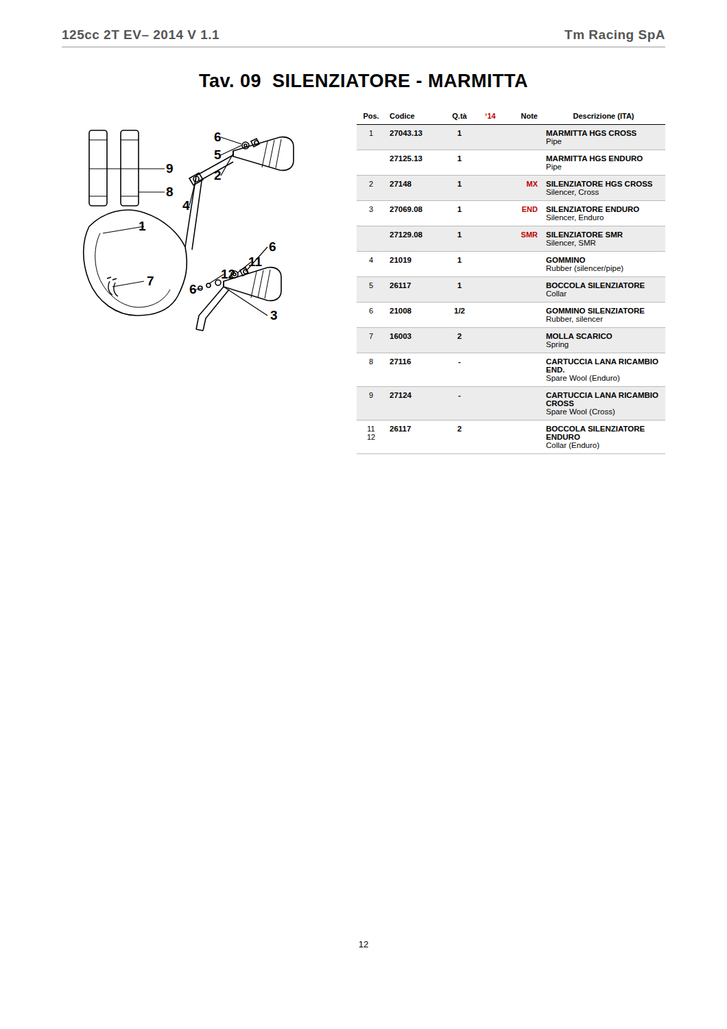125cc 2T EV– 2014 V 1.1
Tm Racing SpA
Tav. 09 SILENZIATORE - MARMITTA
6 5 2 9 8 4 1 6 11 12 6 7 3
| Pos. | Codice | Q.tà | ‘14 | Note | Descrizione (ITA) |
| --- | --- | --- | --- | --- | --- |
| 1 | 27043.13 | 1 | | | MARMITTA HGS CROSS Pipe |
| | 27125.13 | 1 | | | MARMITTA HGS ENDURO Pipe |
| 2 | 27148 | 1 | | MX | SILENZIATORE HGS CROSS Silencer, Cross |
| 3 | 27069.08 | 1 | | END | SILENZIATORE ENDURO Silencer, Enduro |
| | 27129.08 | 1 | | SMR | SILENZIATORE SMR Silencer, SMR |
| 4 | 21019 | 1 | | | GOMMINO Rubber (silencer/pipe) |
| 5 | 26117 | 1 | | | BOCCOLA SILENZIATORE Collar |
| 6 | 21008 | 1/2 | | | GOMMINO SILENZIATORE Rubber, silencer |
| 7 | 16003 | 2 | | | MOLLA SCARICO Spring |
| 8 | 27116 | - | | | CARTUCCIA LANA RICAMBIO END. Spare Wool (Enduro) |
| 9 | 27124 | - | | | CARTUCCIA LANA RICAMBIO CROSS Spare Wool (Cross) |
| 11 12 | 26117 | 2 | | | BOCCOLA SILENZIATORE ENDURO Collar (Enduro) |
12